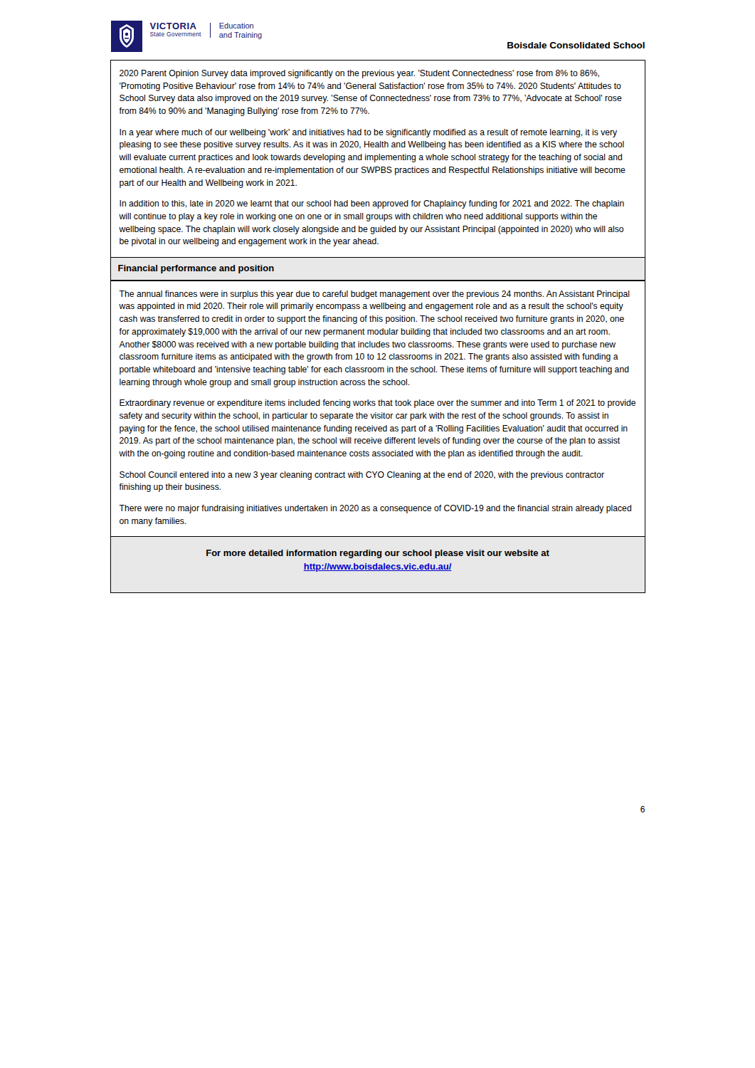VICTORIAState Government
Education
and Training
Boisdale Consolidated School
2020 Parent Opinion Survey data improved significantly on the previous year. 'Student Connectedness' rose from 8% to 86%, 'Promoting Positive Behaviour' rose from 14% to 74% and 'General Satisfaction' rose from 35% to 74%. 2020 Students' Attitudes to School Survey data also improved on the 2019 survey. 'Sense of Connectedness' rose from 73% to 77%, 'Advocate at School' rose from 84% to 90% and 'Managing Bullying' rose from 72% to 77%.
In a year where much of our wellbeing 'work' and initiatives had to be significantly modified as a result of remote learning, it is very pleasing to see these positive survey results. As it was in 2020, Health and Wellbeing has been identified as a KIS where the school will evaluate current practices and look towards developing and implementing a whole school strategy for the teaching of social and emotional health. A re-evaluation and re-implementation of our SWPBS practices and Respectful Relationships initiative will become part of our Health and Wellbeing work in 2021.
In addition to this, late in 2020 we learnt that our school had been approved for Chaplaincy funding for 2021 and 2022. The chaplain will continue to play a key role in working one on one or in small groups with children who need additional supports within the wellbeing space. The chaplain will work closely alongside and be guided by our Assistant Principal (appointed in 2020) who will also be pivotal in our wellbeing and engagement work in the year ahead.
Financial performance and position
The annual finances were in surplus this year due to careful budget management over the previous 24 months. An Assistant Principal was appointed in mid 2020. Their role will primarily encompass a wellbeing and engagement role and as a result the school's equity cash was transferred to credit in order to support the financing of this position. The school received two furniture grants in 2020, one for approximately $19,000 with the arrival of our new permanent modular building that included two classrooms and an art room. Another $8000 was received with a new portable building that includes two classrooms. These grants were used to purchase new classroom furniture items as anticipated with the growth from 10 to 12 classrooms in 2021. The grants also assisted with funding a portable whiteboard and 'intensive teaching table' for each classroom in the school. These items of furniture will support teaching and learning through whole group and small group instruction across the school.
Extraordinary revenue or expenditure items included fencing works that took place over the summer and into Term 1 of 2021 to provide safety and security within the school, in particular to separate the visitor car park with the rest of the school grounds. To assist in paying for the fence, the school utilised maintenance funding received as part of a 'Rolling Facilities Evaluation' audit that occurred in 2019. As part of the school maintenance plan, the school will receive different levels of funding over the course of the plan to assist with the on-going routine and condition-based maintenance costs associated with the plan as identified through the audit.
School Council entered into a new 3 year cleaning contract with CYO Cleaning at the end of 2020, with the previous contractor finishing up their business.
There were no major fundraising initiatives undertaken in 2020 as a consequence of COVID-19 and the financial strain already placed on many families.
For more detailed information regarding our school please visit our website at
http://www.boisdalecs.vic.edu.au/
6